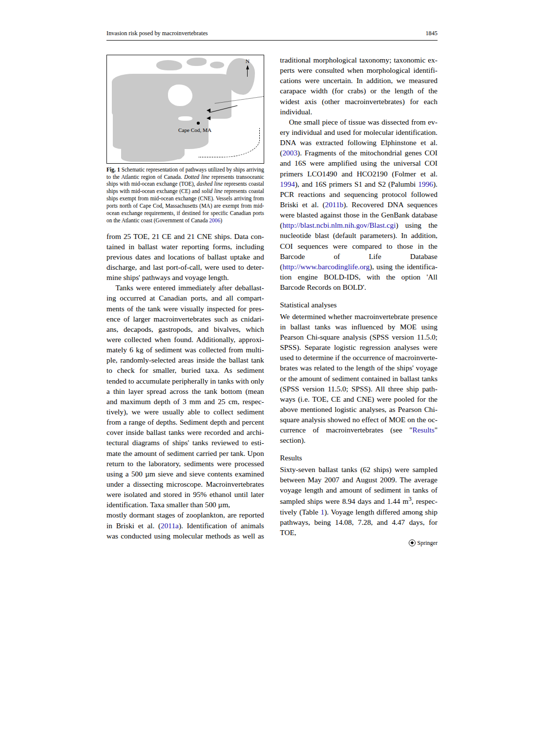Invasion risk posed by macroinvertebrates 1845
Cape Cod, MA
N
Fig. 1 Schematic representation of pathways utilized by ships arriving to the Atlantic region of Canada. Dotted line represents transoceanic ships with mid-ocean exchange (TOE), dashed line represents coastal ships with mid-ocean exchange (CE) and solid line represents coastal ships exempt from mid-ocean exchange (CNE). Vessels arriving from ports north of Cape Cod, Massachusetts (MA) are exempt from mid-ocean exchange requirements, if destined for specific Canadian ports on the Atlantic coast (Government of Canada 2006)
from 25 TOE, 21 CE and 21 CNE ships. Data contained in ballast water reporting forms, including previous dates and locations of ballast uptake and discharge, and last port-of-call, were used to determine ships' pathways and voyage length.
Tanks were entered immediately after deballasting occurred at Canadian ports, and all compartments of the tank were visually inspected for presence of larger macroinvertebrates such as cnidarians, decapods, gastropods, and bivalves, which were collected when found. Additionally, approximately 6 kg of sediment was collected from multiple, randomly-selected areas inside the ballast tank to check for smaller, buried taxa. As sediment tended to accumulate peripherally in tanks with only a thin layer spread across the tank bottom (mean and maximum depth of 3 mm and 25 cm, respectively), we were usually able to collect sediment from a range of depths. Sediment depth and percent cover inside ballast tanks were recorded and architectural diagrams of ships' tanks reviewed to estimate the amount of sediment carried per tank. Upon return to the laboratory, sediments were processed using a 500 µm sieve and sieve contents examined under a dissecting microscope. Macroinvertebrates were isolated and stored in 95% ethanol until later identification. Taxa smaller than 500 µm,
mostly dormant stages of zooplankton, are reported in Briski et al. (2011a). Identification of animals was conducted using molecular methods as well as traditional morphological taxonomy; taxonomic experts were consulted when morphological identifications were uncertain. In addition, we measured carapace width (for crabs) or the length of the widest axis (other macroinvertebrates) for each individual.
One small piece of tissue was dissected from every individual and used for molecular identification. DNA was extracted following Elphinstone et al. (2003). Fragments of the mitochondrial genes COI and 16S were amplified using the universal COI primers LCO1490 and HCO2190 (Folmer et al. 1994), and 16S primers S1 and S2 (Palumbi 1996). PCR reactions and sequencing protocol followed Briski et al. (2011b). Recovered DNA sequences were blasted against those in the GenBank database (http://blast.ncbi.nlm.nih.gov/Blast.cgi) using the nucleotide blast (default parameters). In addition, COI sequences were compared to those in the Barcode of Life Database (http://www.barcodinglife.org), using the identification engine BOLD-IDS, with the option 'All Barcode Records on BOLD'.
Statistical analyses
We determined whether macroinvertebrate presence in ballast tanks was influenced by MOE using Pearson Chi-square analysis (SPSS version 11.5.0; SPSS). Separate logistic regression analyses were used to determine if the occurrence of macroinvertebrates was related to the length of the ships' voyage or the amount of sediment contained in ballast tanks (SPSS version 11.5.0; SPSS). All three ship pathways (i.e. TOE, CE and CNE) were pooled for the above mentioned logistic analyses, as Pearson Chi-square analysis showed no effect of MOE on the occurrence of macroinvertebrates (see "Results" section).
Results
Sixty-seven ballast tanks (62 ships) were sampled between May 2007 and August 2009. The average voyage length and amount of sediment in tanks of sampled ships were 8.94 days and 1.44 m3, respectively (Table 1). Voyage length differed among ship pathways, being 14.08, 7.28, and 4.47 days, for TOE,
Springer